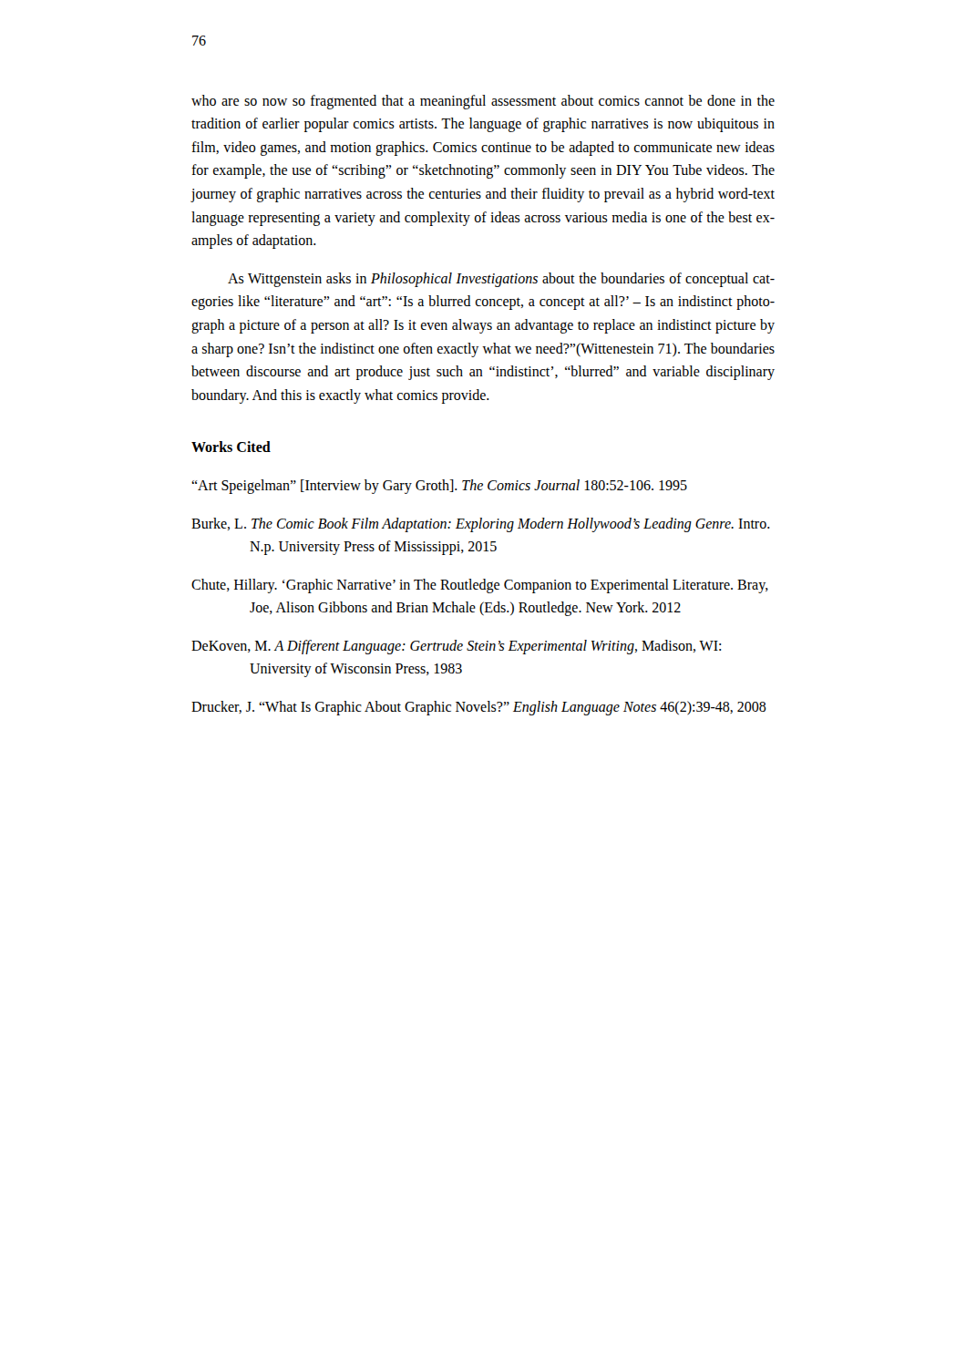76
who are so now so fragmented that a meaningful assessment about comics cannot be done in the tradition of earlier popular comics artists. The language of graphic narratives is now ubiquitous in film, video games, and motion graphics. Comics continue to be adapted to communicate new ideas for example, the use of “scribing” or “sketchnoting” commonly seen in DIY You Tube videos. The journey of graphic narratives across the centuries and their fluidity to prevail as a hybrid word-text language representing a variety and complexity of ideas across various media is one of the best examples of adaptation.
As Wittgenstein asks in Philosophical Investigations about the boundaries of conceptual categories like “literature” and “art”: “Is a blurred concept, a concept at all?’ – Is an indistinct photograph a picture of a person at all? Is it even always an advantage to replace an indistinct picture by a sharp one? Isn’t the indistinct one often exactly what we need?”(Wittenestein 71). The boundaries between discourse and art produce just such an “indistinct’, “blurred” and variable disciplinary boundary. And this is exactly what comics provide.
Works Cited
“Art Speigelman” [Interview by Gary Groth]. The Comics Journal 180:52-106. 1995
Burke, L. The Comic Book Film Adaptation: Exploring Modern Hollywood’s Leading Genre. Intro. N.p. University Press of Mississippi, 2015
Chute, Hillary. ‘Graphic Narrative’ in The Routledge Companion to Experimental Literature. Bray, Joe, Alison Gibbons and Brian Mchale (Eds.) Routledge. New York. 2012
DeKoven, M. A Different Language: Gertrude Stein’s Experimental Writing, Madison, WI: University of Wisconsin Press, 1983
Drucker, J. “What Is Graphic About Graphic Novels?” English Language Notes 46(2):39-48, 2008